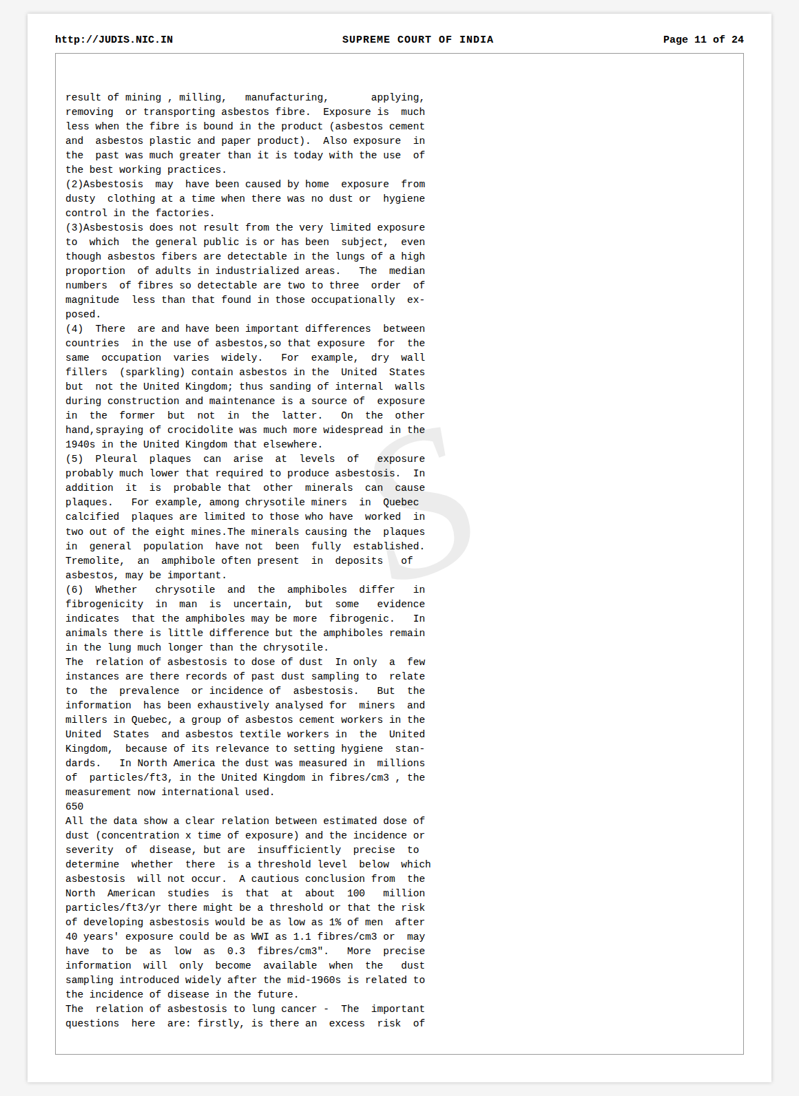http://JUDIS.NIC.IN SUPREME COURT OF INDIA Page 11 of 24
S
result of mining , milling, manufacturing, applying, removing or transporting asbestos fibre. Exposure is much less when the fibre is bound in the product (asbestos cement and asbestos plastic and paper product). Also exposure in the past was much greater than it is today with the use of the best working practices. (2)Asbestosis may have been caused by home exposure from dusty clothing at a time when there was no dust or hygiene control in the factories. (3)Asbestosis does not result from the very limited exposure to which the general public is or has been subject, even though asbestos fibers are detectable in the lungs of a high proportion of adults in industrialized areas. The median numbers of fibres so detectable are two to three order of magnitude less than that found in those occupationally ex- posed. (4) There are and have been important differences between countries in the use of asbestos,so that exposure for the same occupation varies widely. For example, dry wall fillers (sparkling) contain asbestos in the United States but not the United Kingdom; thus sanding of internal walls during construction and maintenance is a source of exposure in the former but not in the latter. On the other hand,spraying of crocidolite was much more widespread in the 1940s in the United Kingdom that elsewhere. (5) Pleural plaques can arise at levels of exposure probably much lower that required to produce asbestosis. In addition it is probable that other minerals can cause plaques. For example, among chrysotile miners in Quebec calcified plaques are limited to those who have worked in two out of the eight mines.The minerals causing the plaques in general population have not been fully established. Tremolite, an amphibole often present in deposits of asbestos, may be important. (6) Whether chrysotile and the amphiboles differ in fibrogenicity in man is uncertain, but some evidence indicates that the amphiboles may be more fibrogenic. In animals there is little difference but the amphiboles remain in the lung much longer than the chrysotile. The relation of asbestosis to dose of dust In only a few instances are there records of past dust sampling to relate to the prevalence or incidence of asbestosis. But the information has been exhaustively analysed for miners and millers in Quebec, a group of asbestos cement workers in the United States and asbestos textile workers in the United Kingdom, because of its relevance to setting hygiene stan- dards. In North America the dust was measured in millions of particles/ft3, in the United Kingdom in fibres/cm3 , the measurement now international used. 650 All the data show a clear relation between estimated dose of dust (concentration x time of exposure) and the incidence or severity of disease, but are insufficiently precise to determine whether there is a threshold level below which asbestosis will not occur. A cautious conclusion from the North American studies is that at about 100 million particles/ft3/yr there might be a threshold or that the risk of developing asbestosis would be as low as 1% of men after 40 years' exposure could be as WWI as 1.1 fibres/cm3 or may have to be as low as 0.3 fibres/cm3". More precise information will only become available when the dust sampling introduced widely after the mid-1960s is related to the incidence of disease in the future. The relation of asbestosis to lung cancer - The important questions here are: firstly, is there an excess risk of